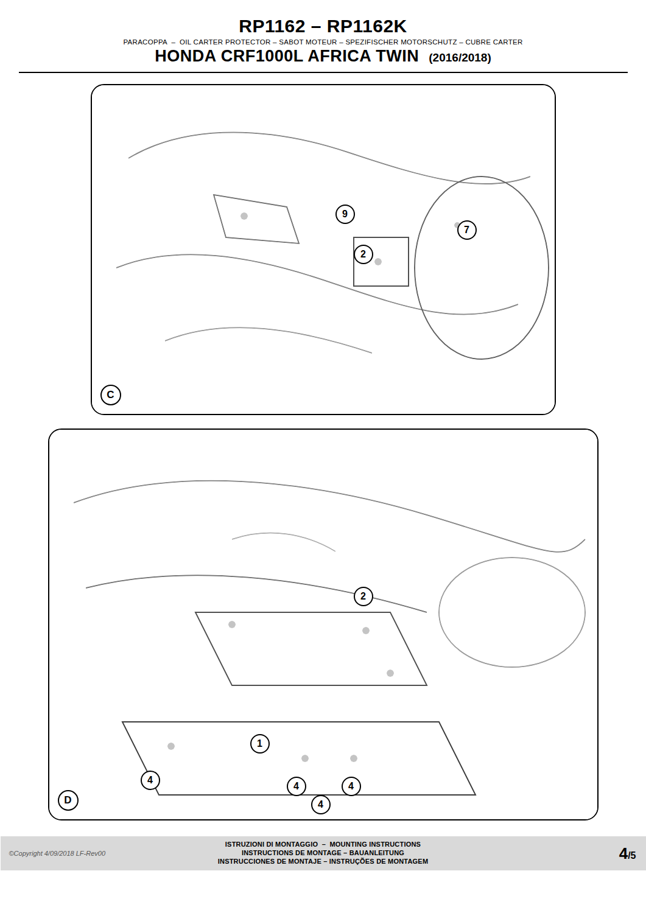RP1162 – RP1162K
PARACOPPA – OIL CARTER PROTECTOR – SABOT MOTEUR – SPEZIFISCHER MOTORSCHUTZ – CUBRE CARTER
HONDA CRF1000L AFRICA TWIN (2016/2018)
C
9
7
2
D
2
1
4
4
4
4
©Copyright 4/09/2018 LF-Rev00
ISTRUZIONI DI MONTAGGIO – MOUNTING INSTRUCTIONS
INSTRUCTIONS DE MONTAGE – BAUANLEITUNG
INSTRUCCIONES DE MONTAJE – INSTRUÇÕES DE MONTAGEM
4/5